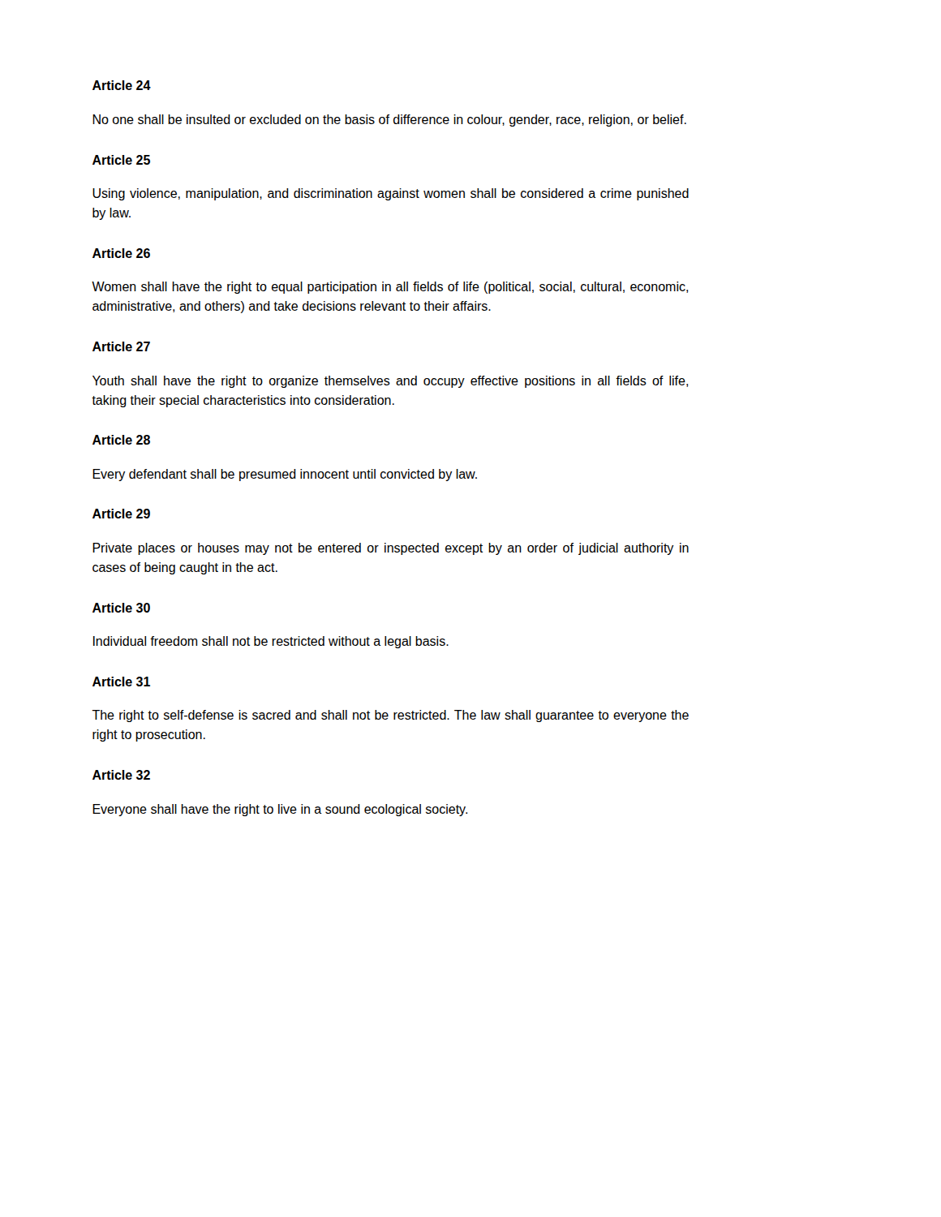Article 24
No one shall be insulted or excluded on the basis of difference in colour, gender, race, religion, or belief.
Article 25
Using violence, manipulation, and discrimination against women shall be considered a crime punished by law.
Article 26
Women shall have the right to equal participation in all fields of life (political, social, cultural, economic, administrative, and others) and take decisions relevant to their affairs.
Article 27
Youth shall have the right to organize themselves and occupy effective positions in all fields of life, taking their special characteristics into consideration.
Article 28
Every defendant shall be presumed innocent until convicted by law.
Article 29
Private places or houses may not be entered or inspected except by an order of judicial authority in cases of being caught in the act.
Article 30
Individual freedom shall not be restricted without a legal basis.
Article 31
The right to self-defense is sacred and shall not be restricted. The law shall guarantee to everyone the right to prosecution.
Article 32
Everyone shall have the right to live in a sound ecological society.